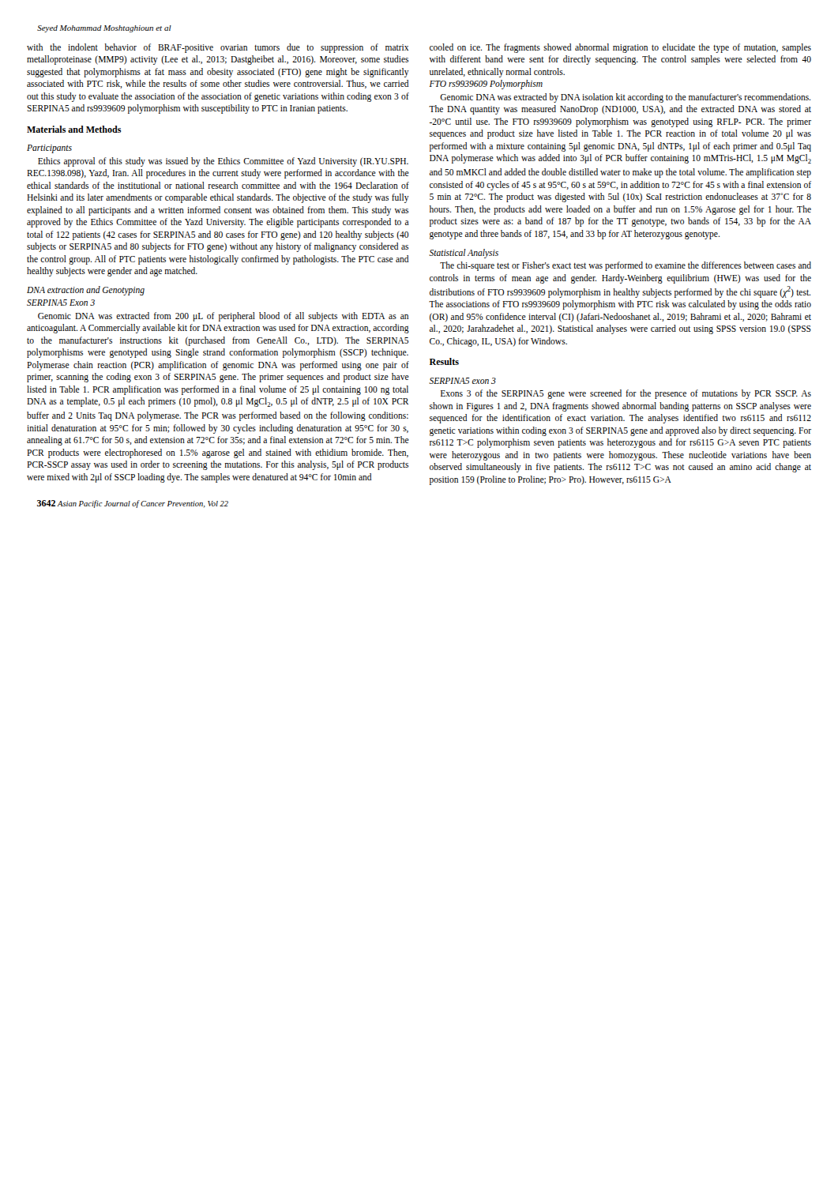Seyed Mohammad Moshtaghioun et al
with the indolent behavior of BRAF-positive ovarian tumors due to suppression of matrix metalloproteinase (MMP9) activity (Lee et al., 2013; Dastgheibet al., 2016). Moreover, some studies suggested that polymorphisms at fat mass and obesity associated (FTO) gene might be significantly associated with PTC risk, while the results of some other studies were controversial. Thus, we carried out this study to evaluate the association of the association of genetic variations within coding exon 3 of SERPINA5 and rs9939609 polymorphism with susceptibility to PTC in Iranian patients.
Materials and Methods
Participants
Ethics approval of this study was issued by the Ethics Committee of Yazd University (IR.YU.SPH. REC.1398.098), Yazd, Iran. All procedures in the current study were performed in accordance with the ethical standards of the institutional or national research committee and with the 1964 Declaration of Helsinki and its later amendments or comparable ethical standards. The objective of the study was fully explained to all participants and a written informed consent was obtained from them. This study was approved by the Ethics Committee of the Yazd University. The eligible participants corresponded to a total of 122 patients (42 cases for SERPINA5 and 80 cases for FTO gene) and 120 healthy subjects (40 subjects or SERPINA5 and 80 subjects for FTO gene) without any history of malignancy considered as the control group. All of PTC patients were histologically confirmed by pathologists. The PTC case and healthy subjects were gender and age matched.
DNA extraction and Genotyping
SERPINA5 Exon 3
Genomic DNA was extracted from 200 μL of peripheral blood of all subjects with EDTA as an anticoagulant. A Commercially available kit for DNA extraction was used for DNA extraction, according to the manufacturer's instructions kit (purchased from GeneAll Co., LTD). The SERPINA5 polymorphisms were genotyped using Single strand conformation polymorphism (SSCP) technique. Polymerase chain reaction (PCR) amplification of genomic DNA was performed using one pair of primer, scanning the coding exon 3 of SERPINA5 gene. The primer sequences and product size have listed in Table 1. PCR amplification was performed in a final volume of 25 μl containing 100 ng total DNA as a template, 0.5 μl each primers (10 pmol), 0.8 μl MgCl2, 0.5 μl of dNTP, 2.5 μl of 10X PCR buffer and 2 Units Taq DNA polymerase. The PCR was performed based on the following conditions: initial denaturation at 95°C for 5 min; followed by 30 cycles including denaturation at 95°C for 30 s, annealing at 61.7°C for 50 s, and extension at 72°C for 35s; and a final extension at 72°C for 5 min. The PCR products were electrophoresed on 1.5% agarose gel and stained with ethidium bromide. Then, PCR-SSCP assay was used in order to screening the mutations. For this analysis, 5μl of PCR products were mixed with 2μl of SSCP loading dye. The samples were denatured at 94°C for 10min and
cooled on ice. The fragments showed abnormal migration to elucidate the type of mutation, samples with different band were sent for directly sequencing. The control samples were selected from 40 unrelated, ethnically normal controls.
FTO rs9939609 Polymorphism
Genomic DNA was extracted by DNA isolation kit according to the manufacturer's recommendations. The DNA quantity was measured NanoDrop (ND1000, USA), and the extracted DNA was stored at -20°C until use. The FTO rs9939609 polymorphism was genotyped using RFLP- PCR. The primer sequences and product size have listed in Table 1. The PCR reaction in of total volume 20 μl was performed with a mixture containing 5μl genomic DNA, 5μl dNTPs, 1μl of each primer and 0.5μl Taq DNA polymerase which was added into 3μl of PCR buffer containing 10 mMTris-HCl, 1.5 μM MgCl2 and 50 mMKCl and added the double distilled water to make up the total volume. The amplification step consisted of 40 cycles of 45 s at 95°C, 60 s at 59°C, in addition to 72°C for 45 s with a final extension of 5 min at 72°C. The product was digested with 5ul (10x) ScaI restriction endonucleases at 37˚C for 8 hours. Then, the products add were loaded on a buffer and run on 1.5% Agarose gel for 1 hour. The product sizes were as: a band of 187 bp for the TT genotype, two bands of 154, 33 bp for the AA genotype and three bands of 187, 154, and 33 bp for AT heterozygous genotype.
Statistical Analysis
The chi-square test or Fisher's exact test was performed to examine the differences between cases and controls in terms of mean age and gender. Hardy-Weinberg equilibrium (HWE) was used for the distributions of FTO rs9939609 polymorphism in healthy subjects performed by the chi square (χ2) test. The associations of FTO rs9939609 polymorphism with PTC risk was calculated by using the odds ratio (OR) and 95% confidence interval (CI) (Jafari-Nedooshanet al., 2019; Bahrami et al., 2020; Bahrami et al., 2020; Jarahzadehet al., 2021). Statistical analyses were carried out using SPSS version 19.0 (SPSS Co., Chicago, IL, USA) for Windows.
Results
SERPINA5 exon 3
Exons 3 of the SERPINA5 gene were screened for the presence of mutations by PCR SSCP. As shown in Figures 1 and 2, DNA fragments showed abnormal banding patterns on SSCP analyses were sequenced for the identification of exact variation. The analyses identified two rs6115 and rs6112 genetic variations within coding exon 3 of SERPINA5 gene and approved also by direct sequencing. For rs6112 T>C polymorphism seven patients was heterozygous and for rs6115 G>A seven PTC patients were heterozygous and in two patients were homozygous. These nucleotide variations have been observed simultaneously in five patients. The rs6112 T>C was not caused an amino acid change at position 159 (Proline to Proline; Pro> Pro). However, rs6115 G>A
3642 Asian Pacific Journal of Cancer Prevention, Vol 22